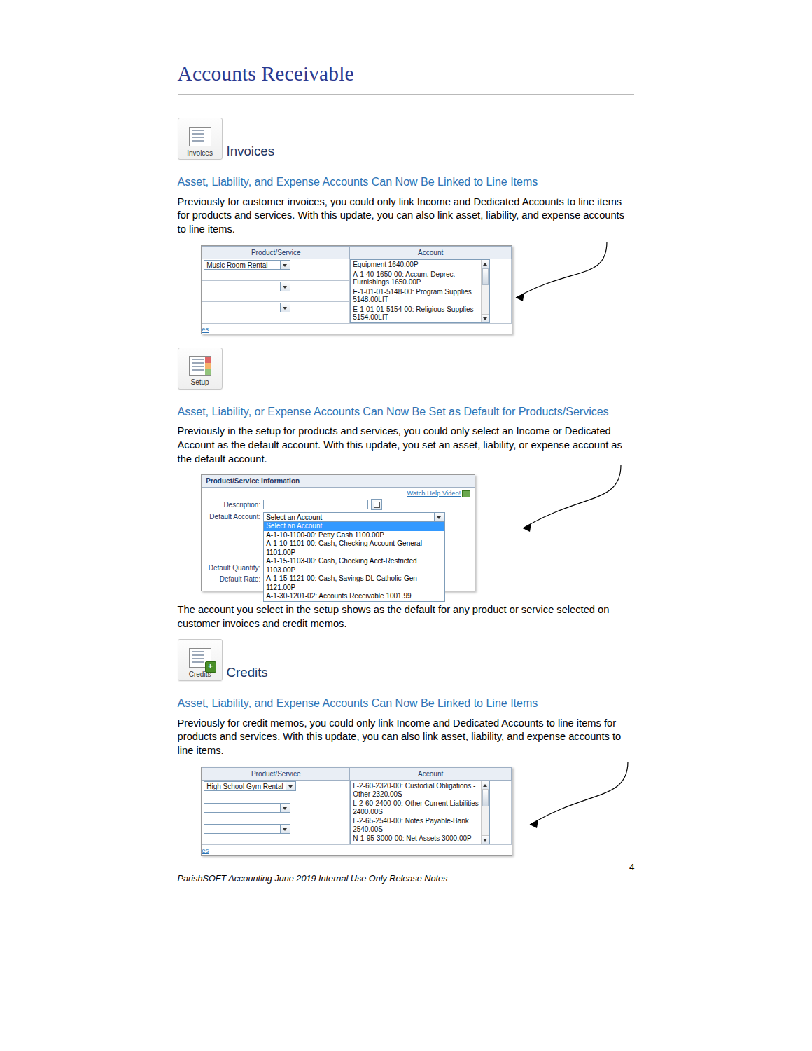Accounts Receivable
Invoices
Invoices
Asset, Liability, and Expense Accounts Can Now Be Linked to Line Items
Previously for customer invoices, you could only link Income and Dedicated Accounts to line items for products and services. With this update, you can also link asset, liability, and expense accounts to line items.
| Product/Service | Account |
| --- | --- |
| Music Room Rental | Equipment 1640.00P A-1-40-1650-00: Accum. Deprec. – Furnishings 1650.00P E-1-01-01-5148-00: Program Supplies 5148.00LIT E-1-01-01-5154-00: Religious Supplies 5154.00LIT |
es
Setup
Asset, Liability, or Expense Accounts Can Now Be Set as Default for Products/Services
Previously in the setup for products and services, you could only select an Income or Dedicated Account as the default account. With this update, you set an asset, liability, or expense account as the default account.
Product/Service Information
Watch Help Video!
Description:
Default Account:
Select an Account
Select an Account
A-1-10-1100-00: Petty Cash 1100.00P
A-1-10-1101-00: Cash, Checking Account-General 1101.00P
A-1-15-1103-00: Cash, Checking Acct-Restricted 1103.00P
A-1-15-1121-00: Cash, Savings DL Catholic-Gen 1121.00P
A-1-30-1201-02: Accounts Receivable 1001.99
Default Quantity:
Default Rate:
The account you select in the setup shows as the default for any product or service selected on customer invoices and credit memos.
Credits
Credits
Asset, Liability, and Expense Accounts Can Now Be Linked to Line Items
Previously for credit memos, you could only link Income and Dedicated Accounts to line items for products and services. With this update, you can also link asset, liability, and expense accounts to line items.
| Product/Service | Account |
| --- | --- |
| High School Gym Rental | L-2-60-2320-00: Custodial Obligations - Other 2320.00S L-2-60-2400-00: Other Current Liabilities 2400.00S L-2-65-2540-00: Notes Payable-Bank 2540.00S N-1-95-3000-00: Net Assets 3000.00P |
es
4
ParishSOFT Accounting June 2019 Internal Use Only Release Notes